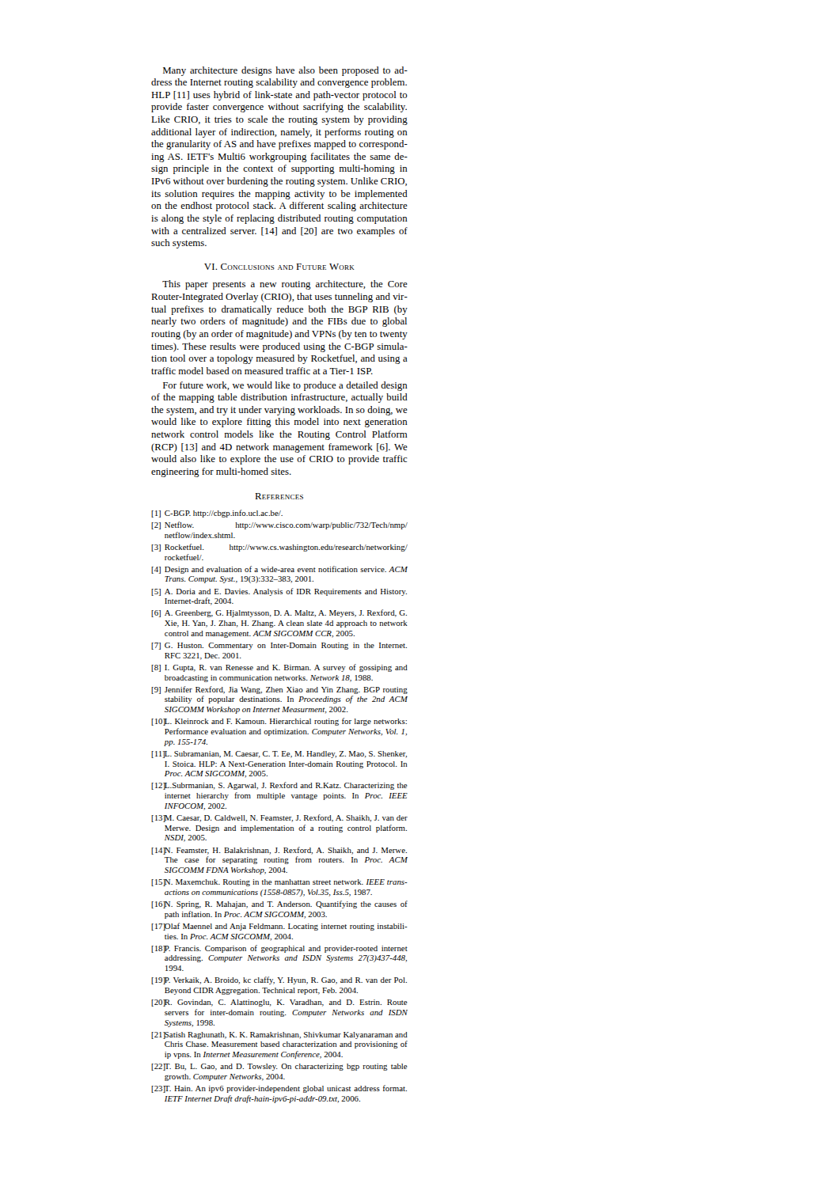Many architecture designs have also been proposed to address the Internet routing scalability and convergence problem. HLP [11] uses hybrid of link-state and path-vector protocol to provide faster convergence without sacrifying the scalability. Like CRIO, it tries to scale the routing system by providing additional layer of indirection, namely, it performs routing on the granularity of AS and have prefixes mapped to corresponding AS. IETF's Multi6 workgrouping facilitates the same design principle in the context of supporting multi-homing in IPv6 without over burdening the routing system. Unlike CRIO, its solution requires the mapping activity to be implemented on the endhost protocol stack. A different scaling architecture is along the style of replacing distributed routing computation with a centralized server. [14] and [20] are two examples of such systems.
VI. Conclusions and Future Work
This paper presents a new routing architecture, the Core Router-Integrated Overlay (CRIO), that uses tunneling and virtual prefixes to dramatically reduce both the BGP RIB (by nearly two orders of magnitude) and the FIBs due to global routing (by an order of magnitude) and VPNs (by ten to twenty times). These results were produced using the C-BGP simulation tool over a topology measured by Rocketfuel, and using a traffic model based on measured traffic at a Tier-1 ISP.
For future work, we would like to produce a detailed design of the mapping table distribution infrastructure, actually build the system, and try it under varying workloads. In so doing, we would like to explore fitting this model into next generation network control models like the Routing Control Platform (RCP) [13] and 4D network management framework [6]. We would also like to explore the use of CRIO to provide traffic engineering for multi-homed sites.
References
[1] C-BGP. http://cbgp.info.ucl.ac.be/.
[2] Netflow. http://www.cisco.com/warp/public/732/Tech/nmp/ netflow/index.shtml.
[3] Rocketfuel. http://www.cs.washington.edu/research/networking/ rocketfuel/.
[4] Design and evaluation of a wide-area event notification service. ACM Trans. Comput. Syst., 19(3):332–383, 2001.
[5] A. Doria and E. Davies. Analysis of IDR Requirements and History. Internet-draft, 2004.
[6] A. Greenberg, G. Hjalmtysson, D. A. Maltz, A. Meyers, J. Rexford, G. Xie, H. Yan, J. Zhan, H. Zhang. A clean slate 4d approach to network control and management. ACM SIGCOMM CCR, 2005.
[7] G. Huston. Commentary on Inter-Domain Routing in the Internet. RFC 3221, Dec. 2001.
[8] I. Gupta, R. van Renesse and K. Birman. A survey of gossiping and broadcasting in communication networks. Network 18, 1988.
[9] Jennifer Rexford, Jia Wang, Zhen Xiao and Yin Zhang. BGP routing stability of popular destinations. In Proceedings of the 2nd ACM SIGCOMM Workshop on Internet Measurment, 2002.
[10] L. Kleinrock and F. Kamoun. Hierarchical routing for large networks: Performance evaluation and optimization. Computer Networks, Vol. 1, pp. 155-174.
[11] L. Subramanian, M. Caesar, C. T. Ee, M. Handley, Z. Mao, S. Shenker, I. Stoica. HLP: A Next-Generation Inter-domain Routing Protocol. In Proc. ACM SIGCOMM, 2005.
[12] L.Subrmanian, S. Agarwal, J. Rexford and R.Katz. Characterizing the internet hierarchy from multiple vantage points. In Proc. IEEE INFOCOM, 2002.
[13] M. Caesar, D. Caldwell, N. Feamster, J. Rexford, A. Shaikh, J. van der Merwe. Design and implementation of a routing control platform. NSDI, 2005.
[14] N. Feamster, H. Balakrishnan, J. Rexford, A. Shaikh, and J. Merwe. The case for separating routing from routers. In Proc. ACM SIGCOMM FDNA Workshop, 2004.
[15] N. Maxemchuk. Routing in the manhattan street network. IEEE transactions on communications (1558-0857), Vol.35, Iss.5, 1987.
[16] N. Spring, R. Mahajan, and T. Anderson. Quantifying the causes of path inflation. In Proc. ACM SIGCOMM, 2003.
[17] Olaf Maennel and Anja Feldmann. Locating internet routing instabilities. In Proc. ACM SIGCOMM, 2004.
[18] P. Francis. Comparison of geographical and provider-rooted internet addressing. Computer Networks and ISDN Systems 27(3)437-448, 1994.
[19] P. Verkaik, A. Broido, kc claffy, Y. Hyun, R. Gao, and R. van der Pol. Beyond CIDR Aggregation. Technical report, Feb. 2004.
[20] R. Govindan, C. Alattinoglu, K. Varadhan, and D. Estrin. Route servers for inter-domain routing. Computer Networks and ISDN Systems, 1998.
[21] Satish Raghunath, K. K. Ramakrishnan, Shivkumar Kalyanaraman and Chris Chase. Measurement based characterization and provisioning of ip vpns. In Internet Measurement Conference, 2004.
[22] T. Bu, L. Gao, and D. Towsley. On characterizing bgp routing table growth. Computer Networks, 2004.
[23] T. Hain. An ipv6 provider-independent global unicast address format. IETF Internet Draft draft-hain-ipv6-pi-addr-09.txt, 2006.